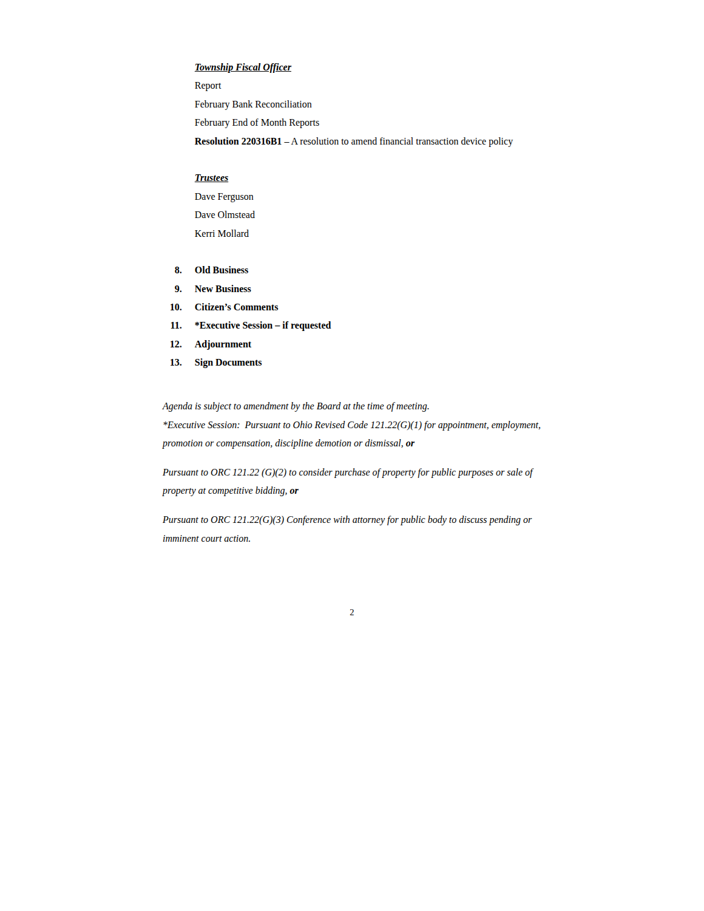Township Fiscal Officer
Report
February Bank Reconciliation
February End of Month Reports
Resolution 220316B1 – A resolution to amend financial transaction device policy
Trustees
Dave Ferguson
Dave Olmstead
Kerri Mollard
8. Old Business
9. New Business
10. Citizen’s Comments
11.*Executive Session – if requested
12. Adjournment
13. Sign Documents
Agenda is subject to amendment by the Board at the time of meeting.
*Executive Session: Pursuant to Ohio Revised Code 121.22(G)(1) for appointment, employment, promotion or compensation, discipline demotion or dismissal, or
Pursuant to ORC 121.22 (G)(2) to consider purchase of property for public purposes or sale of property at competitive bidding, or
Pursuant to ORC 121.22(G)(3) Conference with attorney for public body to discuss pending or imminent court action.
2